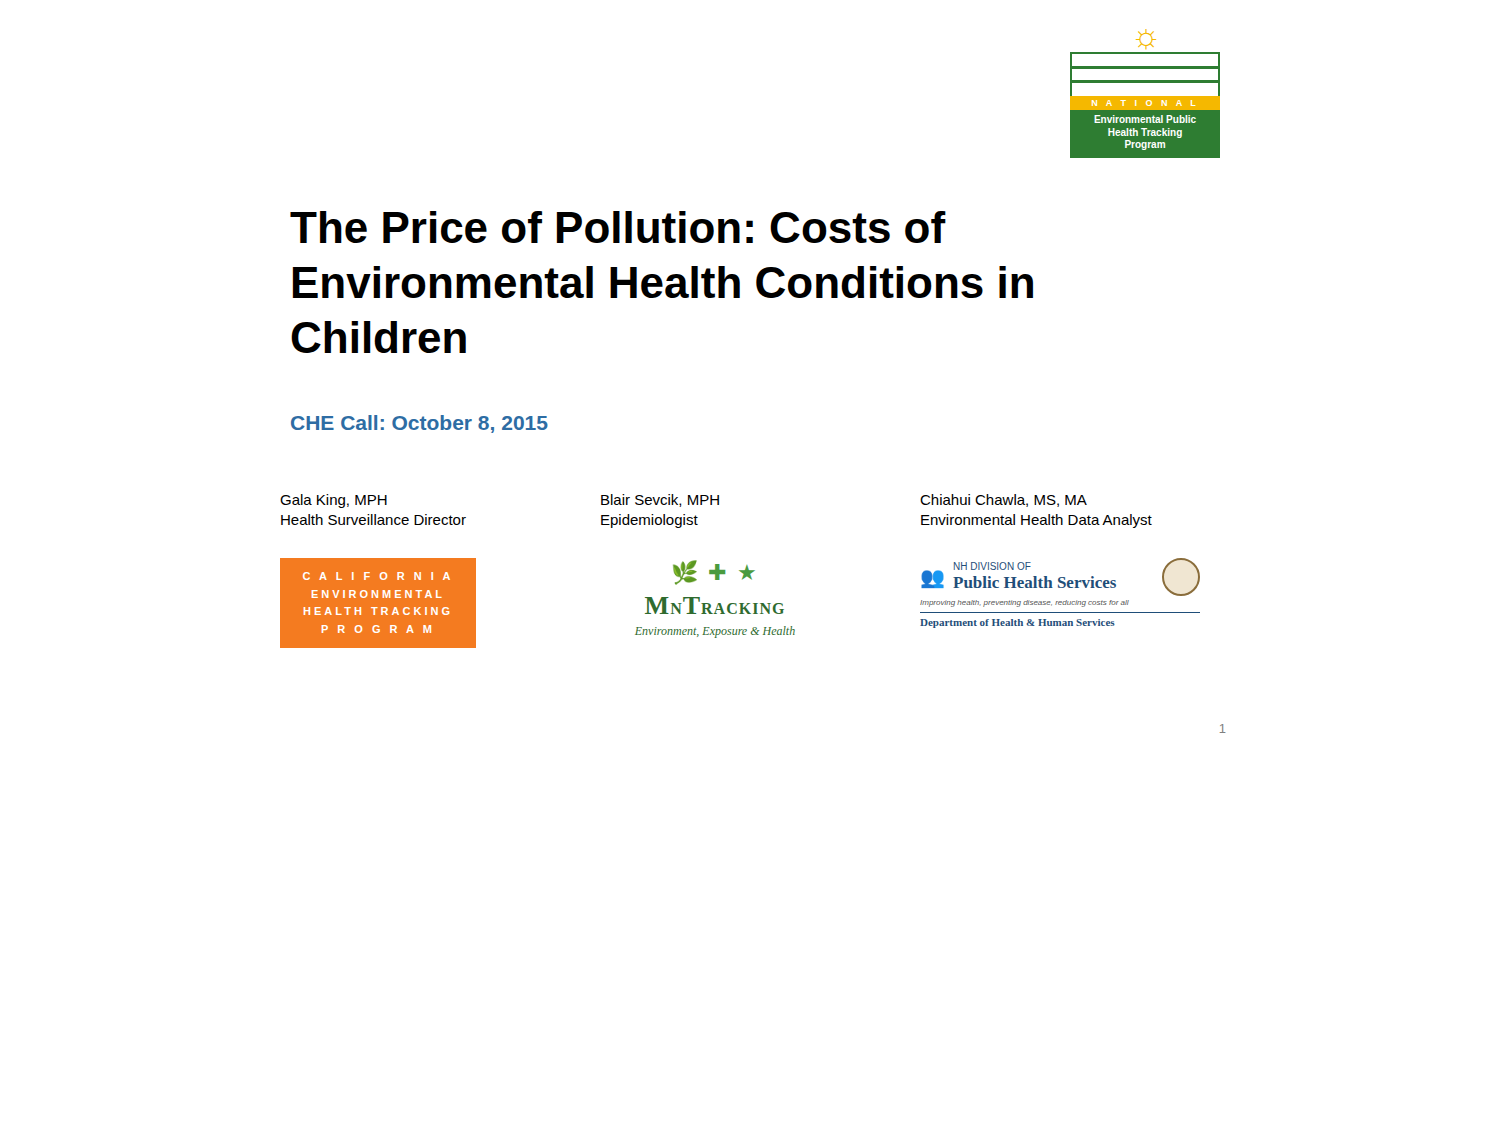☼
N A T I O N A L
Environmental Public
Health Tracking
Program
The Price of Pollution: Costs of Environmental Health Conditions in Children
CHE Call: October 8, 2015
Gala King, MPH
Health Surveillance Director
C A L I F O R N I A
ENVIRONMENTAL
HEALTH TRACKING
P R O G R A M
Blair Sevcik, MPH
Epidemiologist
🌿 ✚ ★
MNTRACKING
Environment, Exposure & Health
Chiahui Chawla, MS, MA
Environmental Health Data Analyst
👥 NH DIVISION OF Public Health Services
Improving health, preventing disease, reducing costs for all
Department of Health & Human Services
1